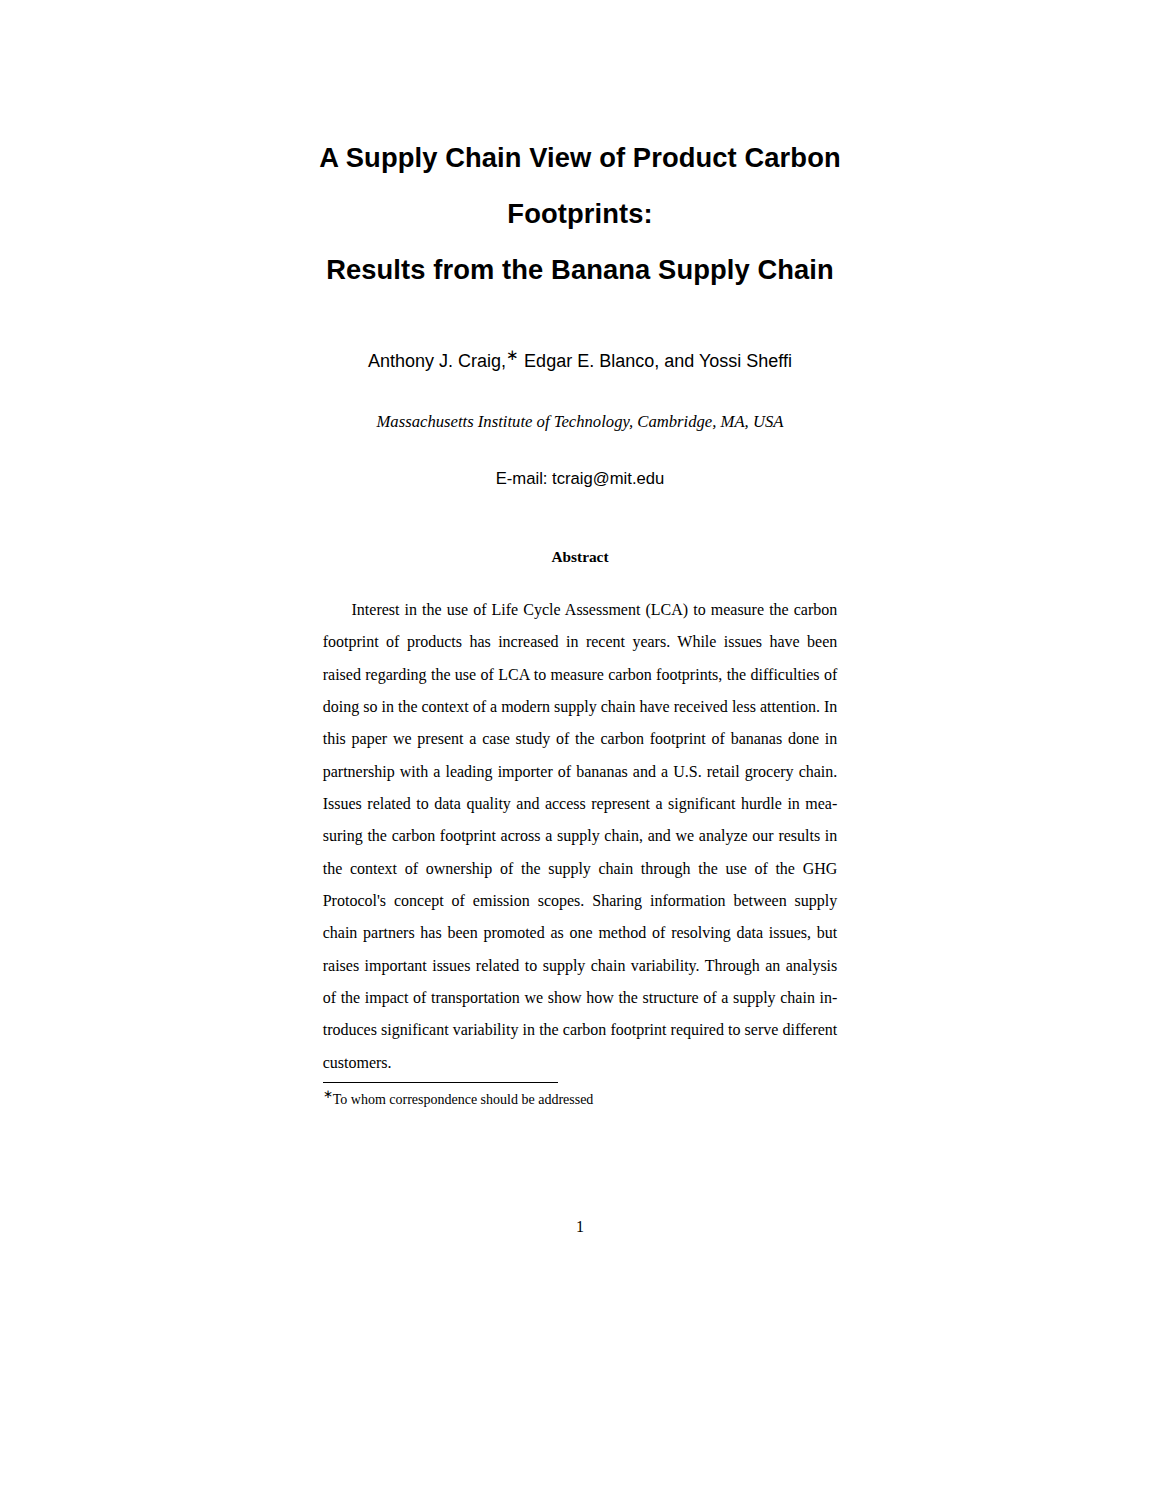A Supply Chain View of Product Carbon Footprints:
Results from the Banana Supply Chain
Anthony J. Craig,∗ Edgar E. Blanco, and Yossi Sheffi
Massachusetts Institute of Technology, Cambridge, MA, USA
E-mail: tcraig@mit.edu
Abstract
Interest in the use of Life Cycle Assessment (LCA) to measure the carbon footprint of products has increased in recent years. While issues have been raised regarding the use of LCA to measure carbon footprints, the difficulties of doing so in the context of a modern supply chain have received less attention. In this paper we present a case study of the carbon footprint of bananas done in partnership with a leading importer of bananas and a U.S. retail grocery chain. Issues related to data quality and access represent a significant hurdle in measuring the carbon footprint across a supply chain, and we analyze our results in the context of ownership of the supply chain through the use of the GHG Protocol's concept of emission scopes. Sharing information between supply chain partners has been promoted as one method of resolving data issues, but raises important issues related to supply chain variability. Through an analysis of the impact of transportation we show how the structure of a supply chain introduces significant variability in the carbon footprint required to serve different customers.
∗To whom correspondence should be addressed
1